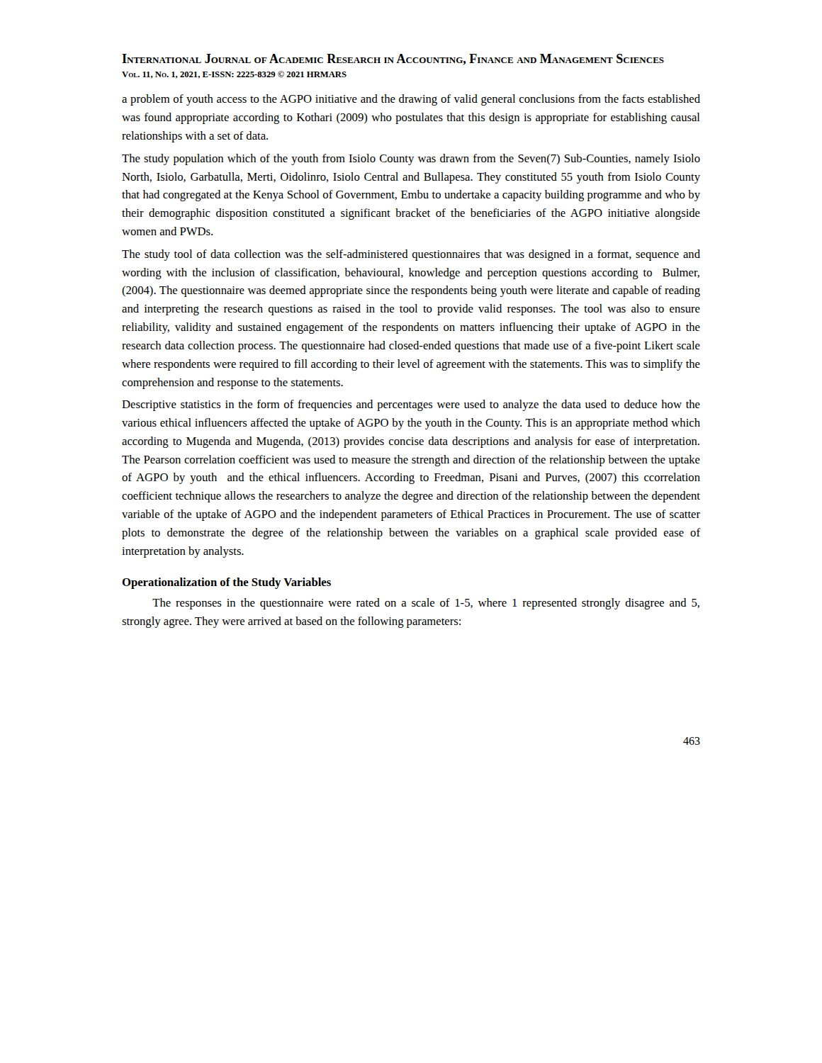International Journal of Academic Research in Accounting, Finance and Management Sciences
Vol. 11, No. 1, 2021, E-ISSN: 2225-8329 © 2021 HRMARS
a problem of youth access to the AGPO initiative and the drawing of valid general conclusions from the facts established was found appropriate according to Kothari (2009) who postulates that this design is appropriate for establishing causal relationships with a set of data.
The study population which of the youth from Isiolo County was drawn from the Seven(7) Sub-Counties, namely Isiolo North, Isiolo, Garbatulla, Merti, Oidolinro, Isiolo Central and Bullapesa. They constituted 55 youth from Isiolo County that had congregated at the Kenya School of Government, Embu to undertake a capacity building programme and who by their demographic disposition constituted a significant bracket of the beneficiaries of the AGPO initiative alongside women and PWDs.
The study tool of data collection was the self-administered questionnaires that was designed in a format, sequence and wording with the inclusion of classification, behavioural, knowledge and perception questions according to Bulmer, (2004). The questionnaire was deemed appropriate since the respondents being youth were literate and capable of reading and interpreting the research questions as raised in the tool to provide valid responses. The tool was also to ensure reliability, validity and sustained engagement of the respondents on matters influencing their uptake of AGPO in the research data collection process. The questionnaire had closed-ended questions that made use of a five-point Likert scale where respondents were required to fill according to their level of agreement with the statements. This was to simplify the comprehension and response to the statements.
Descriptive statistics in the form of frequencies and percentages were used to analyze the data used to deduce how the various ethical influencers affected the uptake of AGPO by the youth in the County. This is an appropriate method which according to Mugenda and Mugenda, (2013) provides concise data descriptions and analysis for ease of interpretation. The Pearson correlation coefficient was used to measure the strength and direction of the relationship between the uptake of AGPO by youth and the ethical influencers. According to Freedman, Pisani and Purves, (2007) this ccorrelation coefficient technique allows the researchers to analyze the degree and direction of the relationship between the dependent variable of the uptake of AGPO and the independent parameters of Ethical Practices in Procurement. The use of scatter plots to demonstrate the degree of the relationship between the variables on a graphical scale provided ease of interpretation by analysts.
Operationalization of the Study Variables
The responses in the questionnaire were rated on a scale of 1-5, where 1 represented strongly disagree and 5, strongly agree. They were arrived at based on the following parameters:
463